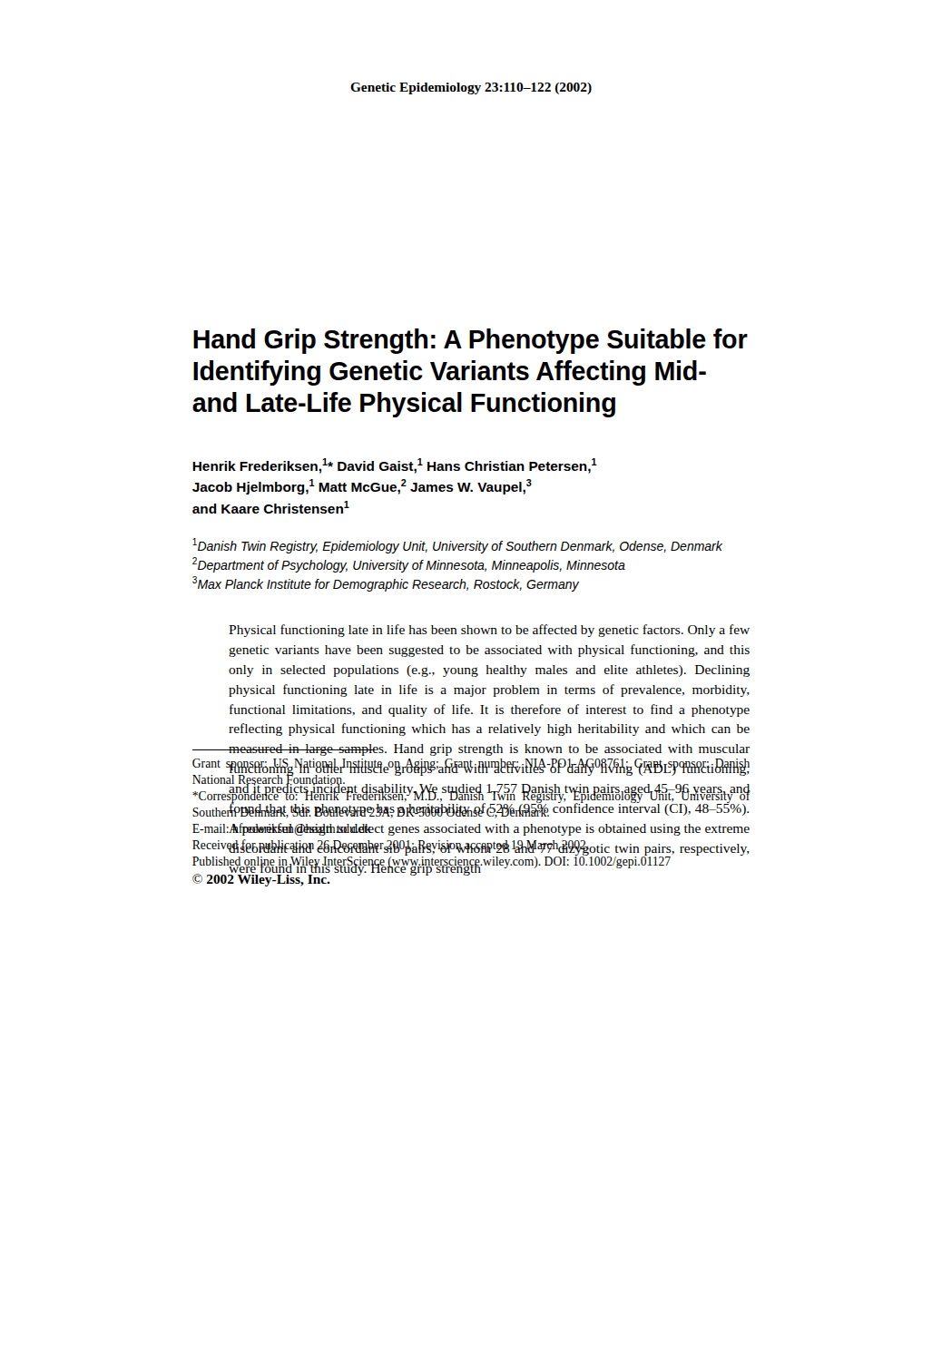Genetic Epidemiology 23:110–122 (2002)
Hand Grip Strength: A Phenotype Suitable for Identifying Genetic Variants Affecting Mid- and Late-Life Physical Functioning
Henrik Frederiksen,1* David Gaist,1 Hans Christian Petersen,1
Jacob Hjelmborg,1 Matt McGue,2 James W. Vaupel,3
and Kaare Christensen1
1Danish Twin Registry, Epidemiology Unit, University of Southern Denmark, Odense, Denmark
2Department of Psychology, University of Minnesota, Minneapolis, Minnesota
3Max Planck Institute for Demographic Research, Rostock, Germany
Physical functioning late in life has been shown to be affected by genetic factors. Only a few genetic variants have been suggested to be associated with physical functioning, and this only in selected populations (e.g., young healthy males and elite athletes). Declining physical functioning late in life is a major problem in terms of prevalence, morbidity, functional limitations, and quality of life. It is therefore of interest to find a phenotype reflecting physical functioning which has a relatively high heritability and which can be measured in large samples. Hand grip strength is known to be associated with muscular functioning in other muscle groups and with activities of daily living (ADL) functioning, and it predicts incident disability. We studied 1,757 Danish twin pairs aged 45–96 years, and found that this phenotype has a heritability of 52% (95% confidence interval (CI), 48–55%). A powerful design to detect genes associated with a phenotype is obtained using the extreme discordant and concordant sib pairs, of whom 28 and 77 dizygotic twin pairs, respectively, were found in this study. Hence grip strength
Grant sponsor: US National Institute on Aging; Grant number: NIA-PO1-AG08761; Grant sponsor: Danish National Research Foundation.
*Correspondence to: Henrik Frederiksen, M.D., Danish Twin Registry, Epidemiology Unit, University of Southern Denmark, Sdr. Boulevard 23A, DK-5000 Odense C, Denmark.
E-mail: hfrederiksen@health.sdu.dk
Received for publication 26 December 2001; Revision accepted 19 March 2002.
Published online in Wiley InterScience (www.interscience.wiley.com). DOI: 10.1002/gepi.01127
© 2002 Wiley-Liss, Inc.